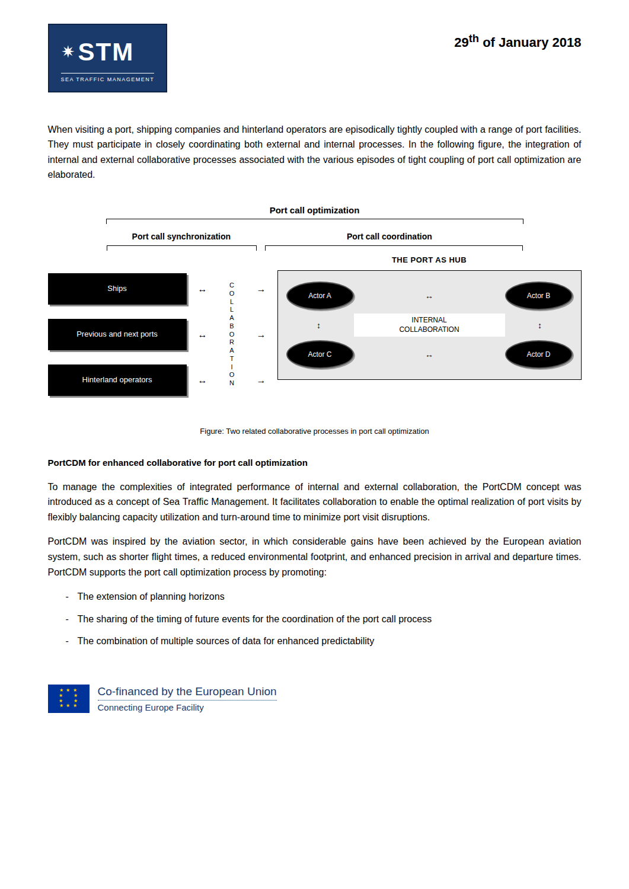✷STM
SEA TRAFFIC MANAGEMENT
29th of January 2018
When visiting a port, shipping companies and hinterland operators are episodically tightly coupled with a range of port facilities. They must participate in closely coordinating both external and internal processes. In the following figure, the integration of internal and external collaborative processes associated with the various episodes of tight coupling of port call optimization are elaborated.
Port call optimization
Port call synchronization
Port call coordination
Ships
Previous and next ports
Hinterland operators
↔
↔
↔
COLLABORATION
→
→
→
THE PORT AS HUB
Actor A
↔
Actor B
↕
INTERNAL
COLLABORATION
↕
Actor C
↔
Actor D
Figure: Two related collaborative processes in port call optimization
PortCDM for enhanced collaborative for port call optimization
To manage the complexities of integrated performance of internal and external collaboration, the PortCDM concept was introduced as a concept of Sea Traffic Management. It facilitates collaboration to enable the optimal realization of port visits by flexibly balancing capacity utilization and turn-around time to minimize port visit disruptions.
PortCDM was inspired by the aviation sector, in which considerable gains have been achieved by the European aviation system, such as shorter flight times, a reduced environmental footprint, and enhanced precision in arrival and departure times. PortCDM supports the port call optimization process by promoting:
The extension of planning horizons
The sharing of the timing of future events for the coordination of the port call process
The combination of multiple sources of data for enhanced predictability
★ ★ ★
★ ★
★ ★
★ ★ ★
Co-financed by the European Union
Connecting Europe Facility